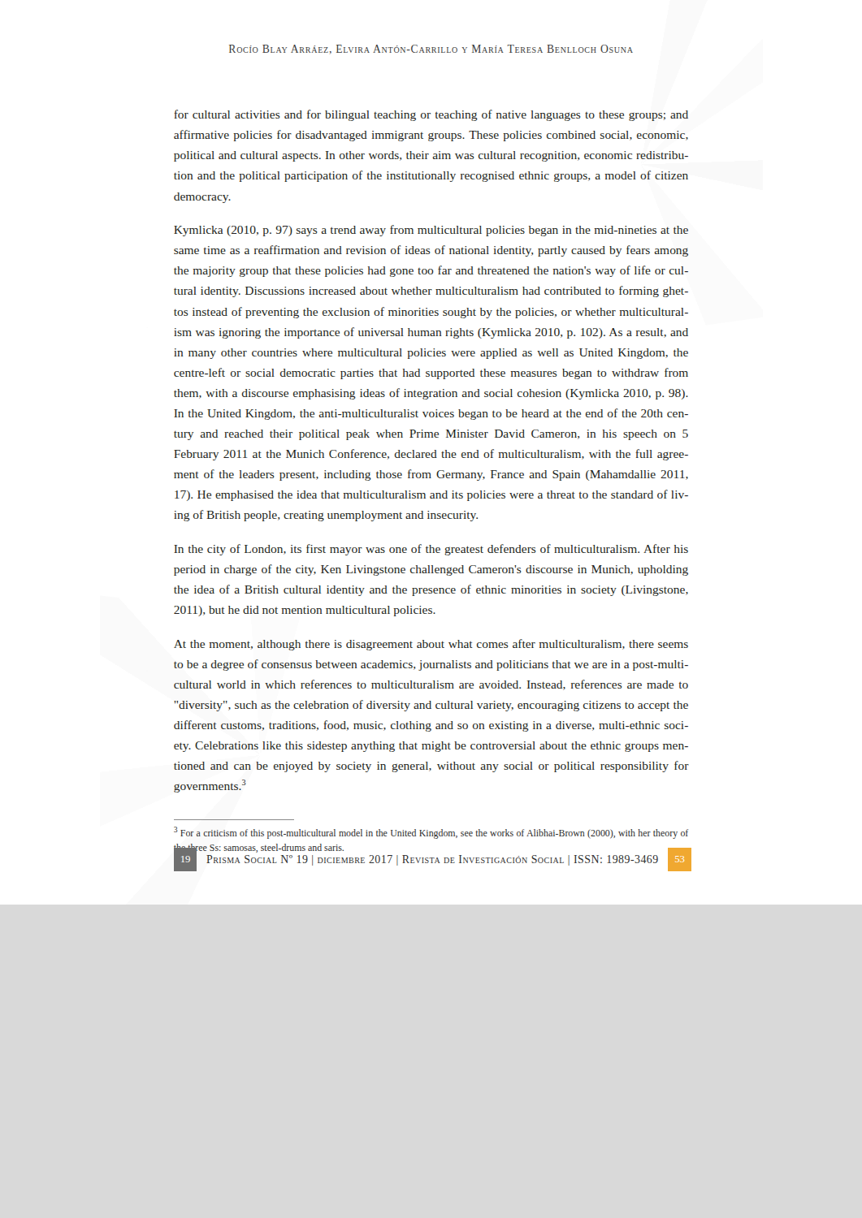Rocío Blay Arráez, Elvira Antón-Carrillo y María Teresa Benlloch Osuna
for cultural activities and for bilingual teaching or teaching of native languages to these groups; and affirmative policies for disadvantaged immigrant groups. These policies combined social, economic, political and cultural aspects. In other words, their aim was cultural recognition, economic redistribution and the political participation of the institutionally recognised ethnic groups, a model of citizen democracy.
Kymlicka (2010, p. 97) says a trend away from multicultural policies began in the mid-nineties at the same time as a reaffirmation and revision of ideas of national identity, partly caused by fears among the majority group that these policies had gone too far and threatened the nation's way of life or cultural identity. Discussions increased about whether multiculturalism had contributed to forming ghettos instead of preventing the exclusion of minorities sought by the policies, or whether multiculturalism was ignoring the importance of universal human rights (Kymlicka 2010, p. 102). As a result, and in many other countries where multicultural policies were applied as well as United Kingdom, the centre-left or social democratic parties that had supported these measures began to withdraw from them, with a discourse emphasising ideas of integration and social cohesion (Kymlicka 2010, p. 98). In the United Kingdom, the anti-multiculturalist voices began to be heard at the end of the 20th century and reached their political peak when Prime Minister David Cameron, in his speech on 5 February 2011 at the Munich Conference, declared the end of multiculturalism, with the full agreement of the leaders present, including those from Germany, France and Spain (Mahamdallie 2011, 17). He emphasised the idea that multiculturalism and its policies were a threat to the standard of living of British people, creating unemployment and insecurity.
In the city of London, its first mayor was one of the greatest defenders of multiculturalism. After his period in charge of the city, Ken Livingstone challenged Cameron's discourse in Munich, upholding the idea of a British cultural identity and the presence of ethnic minorities in society (Livingstone, 2011), but he did not mention multicultural policies.
At the moment, although there is disagreement about what comes after multiculturalism, there seems to be a degree of consensus between academics, journalists and politicians that we are in a post-multicultural world in which references to multiculturalism are avoided. Instead, references are made to "diversity", such as the celebration of diversity and cultural variety, encouraging citizens to accept the different customs, traditions, food, music, clothing and so on existing in a diverse, multi-ethnic society. Celebrations like this sidestep anything that might be controversial about the ethnic groups mentioned and can be enjoyed by society in general, without any social or political responsibility for governments.3
3 For a criticism of this post-multicultural model in the United Kingdom, see the works of Alibhai-Brown (2000), with her theory of the three Ss: samosas, steel-drums and saris.
19
Prisma Social Nº 19 | diciembre 2017 | Revista de Investigación Social | ISSN: 1989-3469
53